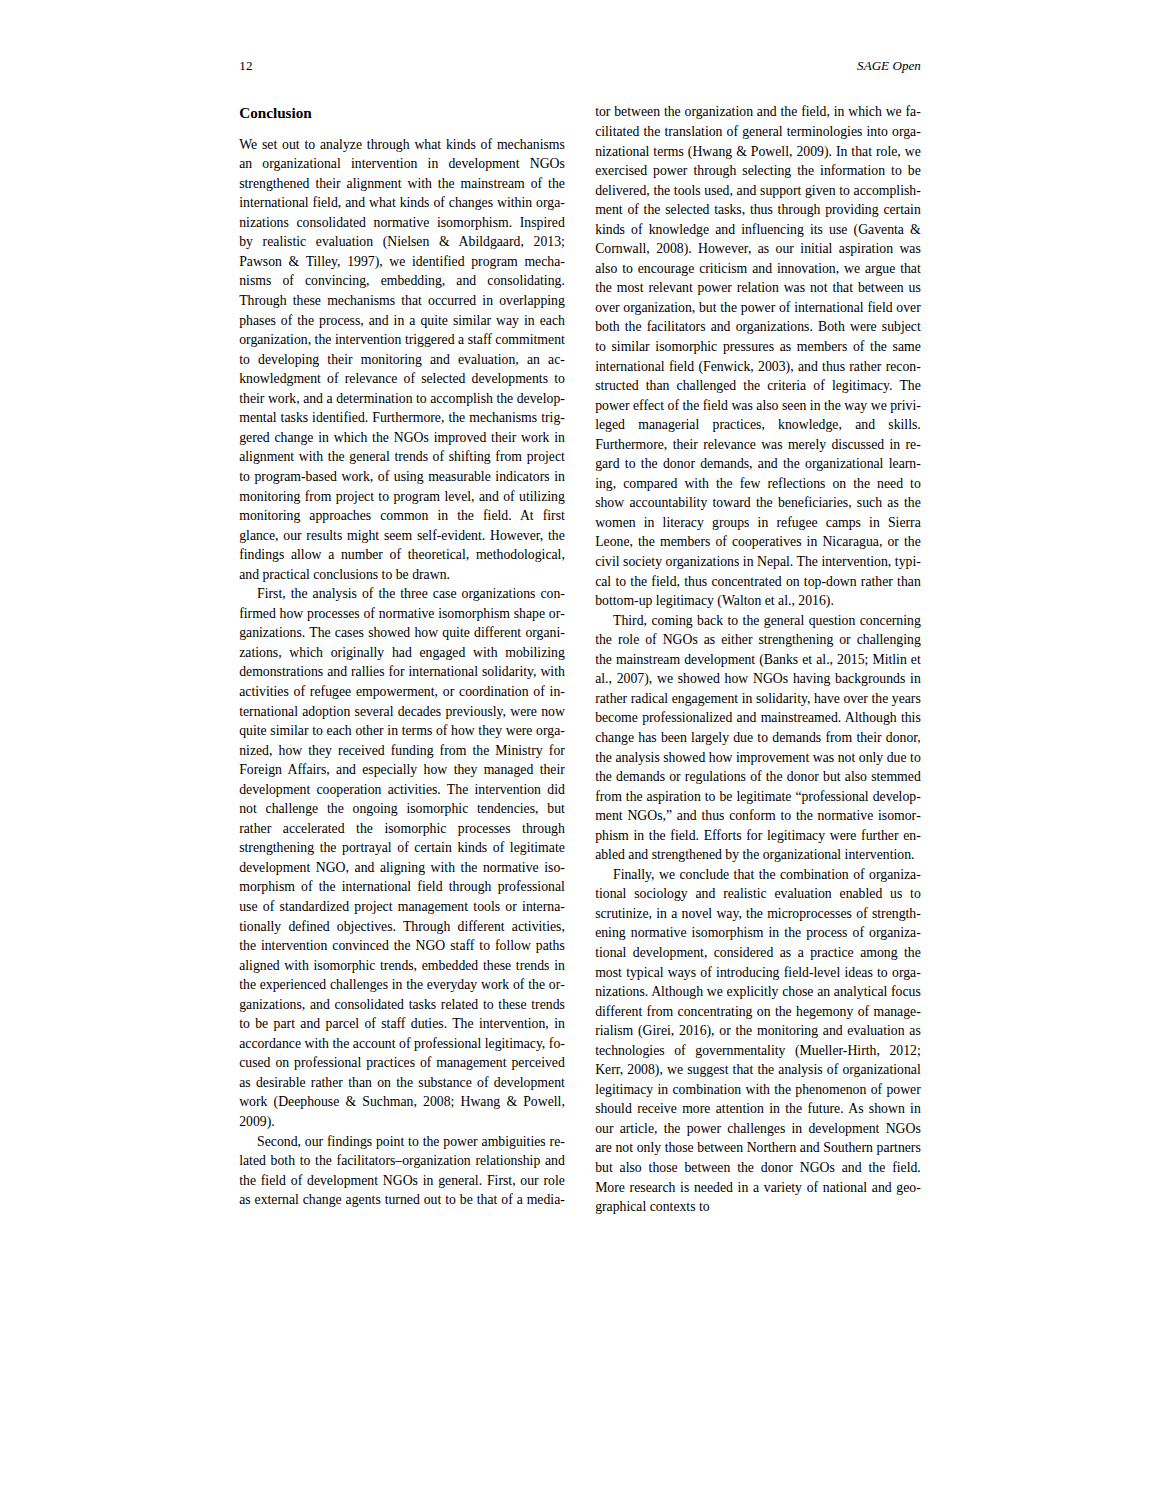12 SAGE Open
Conclusion
We set out to analyze through what kinds of mechanisms an organizational intervention in development NGOs strengthened their alignment with the mainstream of the international field, and what kinds of changes within organizations consolidated normative isomorphism. Inspired by realistic evaluation (Nielsen & Abildgaard, 2013; Pawson & Tilley, 1997), we identified program mechanisms of convincing, embedding, and consolidating. Through these mechanisms that occurred in overlapping phases of the process, and in a quite similar way in each organization, the intervention triggered a staff commitment to developing their monitoring and evaluation, an acknowledgment of relevance of selected developments to their work, and a determination to accomplish the developmental tasks identified. Furthermore, the mechanisms triggered change in which the NGOs improved their work in alignment with the general trends of shifting from project to program-based work, of using measurable indicators in monitoring from project to program level, and of utilizing monitoring approaches common in the field. At first glance, our results might seem self-evident. However, the findings allow a number of theoretical, methodological, and practical conclusions to be drawn.
First, the analysis of the three case organizations confirmed how processes of normative isomorphism shape organizations. The cases showed how quite different organizations, which originally had engaged with mobilizing demonstrations and rallies for international solidarity, with activities of refugee empowerment, or coordination of international adoption several decades previously, were now quite similar to each other in terms of how they were organized, how they received funding from the Ministry for Foreign Affairs, and especially how they managed their development cooperation activities. The intervention did not challenge the ongoing isomorphic tendencies, but rather accelerated the isomorphic processes through strengthening the portrayal of certain kinds of legitimate development NGO, and aligning with the normative isomorphism of the international field through professional use of standardized project management tools or internationally defined objectives. Through different activities, the intervention convinced the NGO staff to follow paths aligned with isomorphic trends, embedded these trends in the experienced challenges in the everyday work of the organizations, and consolidated tasks related to these trends to be part and parcel of staff duties. The intervention, in accordance with the account of professional legitimacy, focused on professional practices of management perceived as desirable rather than on the substance of development work (Deephouse & Suchman, 2008; Hwang & Powell, 2009).
Second, our findings point to the power ambiguities related both to the facilitators–organization relationship and the field of development NGOs in general. First, our role as external change agents turned out to be that of a mediator between the organization and the field, in which we facilitated the translation of general terminologies into organizational terms (Hwang & Powell, 2009). In that role, we exercised power through selecting the information to be delivered, the tools used, and support given to accomplishment of the selected tasks, thus through providing certain kinds of knowledge and influencing its use (Gaventa & Cornwall, 2008). However, as our initial aspiration was also to encourage criticism and innovation, we argue that the most relevant power relation was not that between us over organization, but the power of international field over both the facilitators and organizations. Both were subject to similar isomorphic pressures as members of the same international field (Fenwick, 2003), and thus rather reconstructed than challenged the criteria of legitimacy. The power effect of the field was also seen in the way we privileged managerial practices, knowledge, and skills. Furthermore, their relevance was merely discussed in regard to the donor demands, and the organizational learning, compared with the few reflections on the need to show accountability toward the beneficiaries, such as the women in literacy groups in refugee camps in Sierra Leone, the members of cooperatives in Nicaragua, or the civil society organizations in Nepal. The intervention, typical to the field, thus concentrated on top-down rather than bottom-up legitimacy (Walton et al., 2016).
Third, coming back to the general question concerning the role of NGOs as either strengthening or challenging the mainstream development (Banks et al., 2015; Mitlin et al., 2007), we showed how NGOs having backgrounds in rather radical engagement in solidarity, have over the years become professionalized and mainstreamed. Although this change has been largely due to demands from their donor, the analysis showed how improvement was not only due to the demands or regulations of the donor but also stemmed from the aspiration to be legitimate “professional development NGOs,” and thus conform to the normative isomorphism in the field. Efforts for legitimacy were further enabled and strengthened by the organizational intervention.
Finally, we conclude that the combination of organizational sociology and realistic evaluation enabled us to scrutinize, in a novel way, the microprocesses of strengthening normative isomorphism in the process of organizational development, considered as a practice among the most typical ways of introducing field-level ideas to organizations. Although we explicitly chose an analytical focus different from concentrating on the hegemony of managerialism (Girei, 2016), or the monitoring and evaluation as technologies of governmentality (Mueller-Hirth, 2012; Kerr, 2008), we suggest that the analysis of organizational legitimacy in combination with the phenomenon of power should receive more attention in the future. As shown in our article, the power challenges in development NGOs are not only those between Northern and Southern partners but also those between the donor NGOs and the field. More research is needed in a variety of national and geographical contexts to